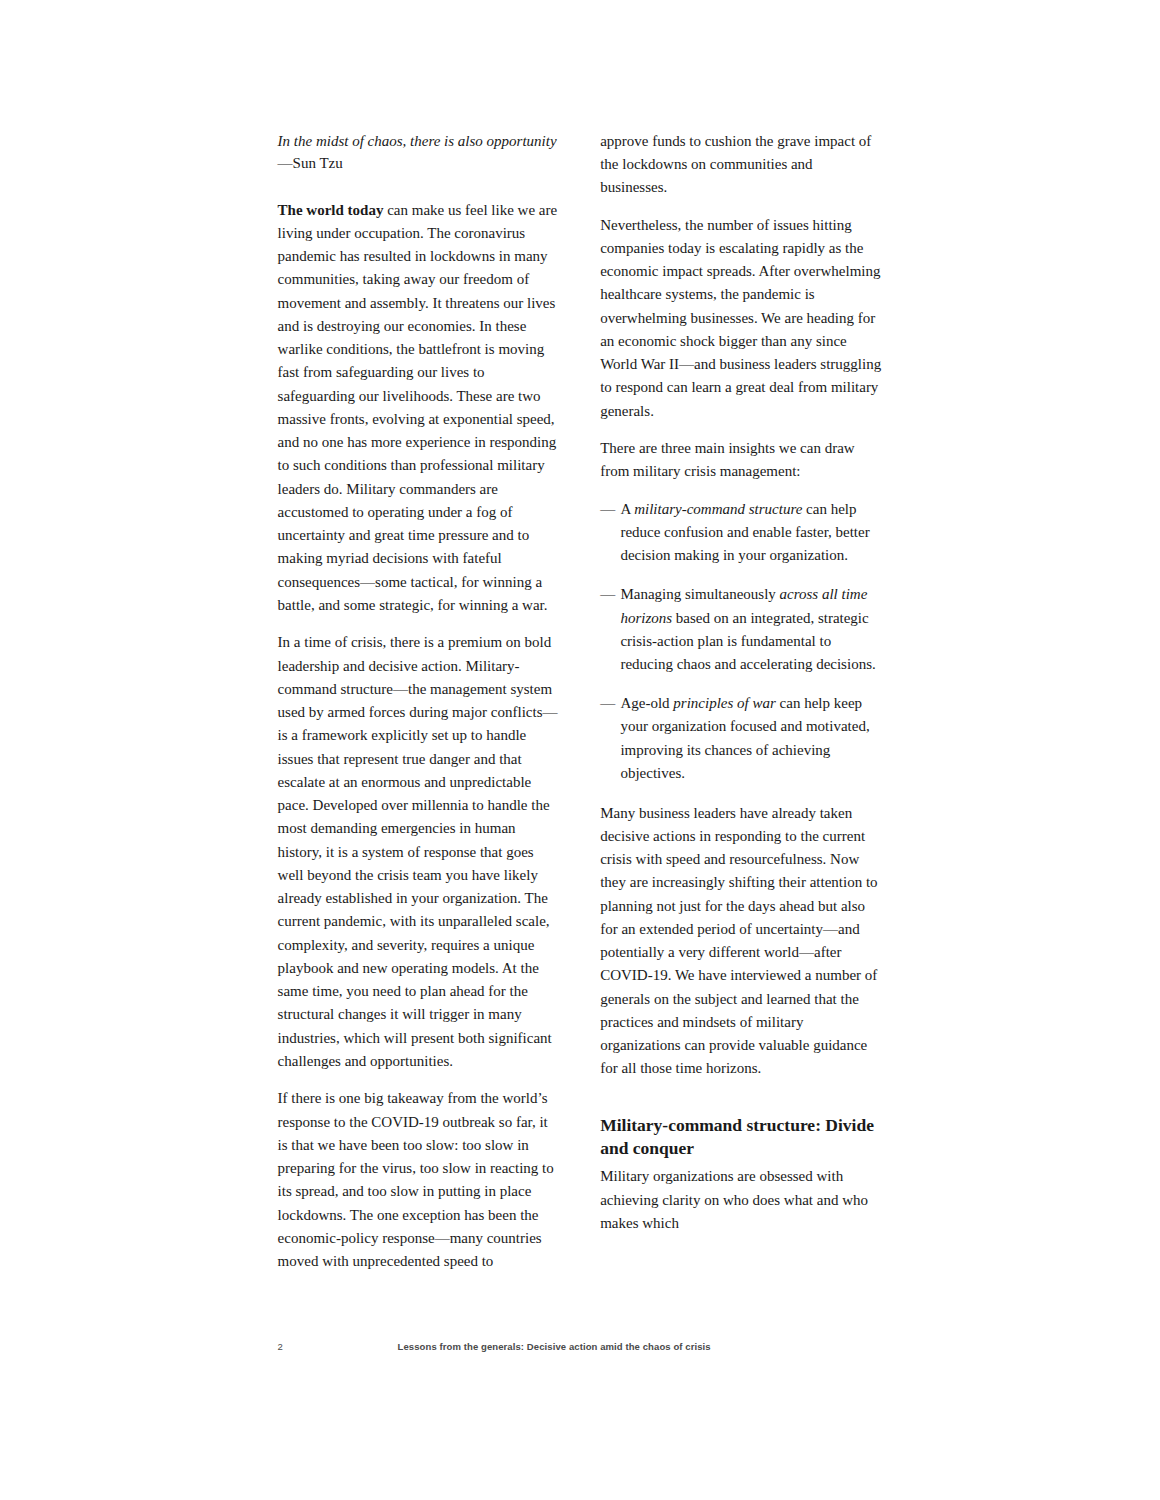In the midst of chaos, there is also opportunity—Sun Tzu
The world today can make us feel like we are living under occupation. The coronavirus pandemic has resulted in lockdowns in many communities, taking away our freedom of movement and assembly. It threatens our lives and is destroying our economies. In these warlike conditions, the battlefront is moving fast from safeguarding our lives to safeguarding our livelihoods. These are two massive fronts, evolving at exponential speed, and no one has more experience in responding to such conditions than professional military leaders do. Military commanders are accustomed to operating under a fog of uncertainty and great time pressure and to making myriad decisions with fateful consequences—some tactical, for winning a battle, and some strategic, for winning a war.
In a time of crisis, there is a premium on bold leadership and decisive action. Military-command structure—the management system used by armed forces during major conflicts—is a framework explicitly set up to handle issues that represent true danger and that escalate at an enormous and unpredictable pace. Developed over millennia to handle the most demanding emergencies in human history, it is a system of response that goes well beyond the crisis team you have likely already established in your organization. The current pandemic, with its unparalleled scale, complexity, and severity, requires a unique playbook and new operating models. At the same time, you need to plan ahead for the structural changes it will trigger in many industries, which will present both significant challenges and opportunities.
If there is one big takeaway from the world’s response to the COVID-19 outbreak so far, it is that we have been too slow: too slow in preparing for the virus, too slow in reacting to its spread, and too slow in putting in place lockdowns. The one exception has been the economic-policy response—many countries moved with unprecedented speed to
approve funds to cushion the grave impact of the lockdowns on communities and businesses.
Nevertheless, the number of issues hitting companies today is escalating rapidly as the economic impact spreads. After overwhelming healthcare systems, the pandemic is overwhelming businesses. We are heading for an economic shock bigger than any since World War II—and business leaders struggling to respond can learn a great deal from military generals.
There are three main insights we can draw from military crisis management:
A military-command structure can help reduce confusion and enable faster, better decision making in your organization.
Managing simultaneously across all time horizons based on an integrated, strategic crisis-action plan is fundamental to reducing chaos and accelerating decisions.
Age-old principles of war can help keep your organization focused and motivated, improving its chances of achieving objectives.
Many business leaders have already taken decisive actions in responding to the current crisis with speed and resourcefulness. Now they are increasingly shifting their attention to planning not just for the days ahead but also for an extended period of uncertainty—and potentially a very different world—after COVID-19. We have interviewed a number of generals on the subject and learned that the practices and mindsets of military organizations can provide valuable guidance for all those time horizons.
Military-command structure: Divide and conquer
Military organizations are obsessed with achieving clarity on who does what and who makes which
2
Lessons from the generals: Decisive action amid the chaos of crisis